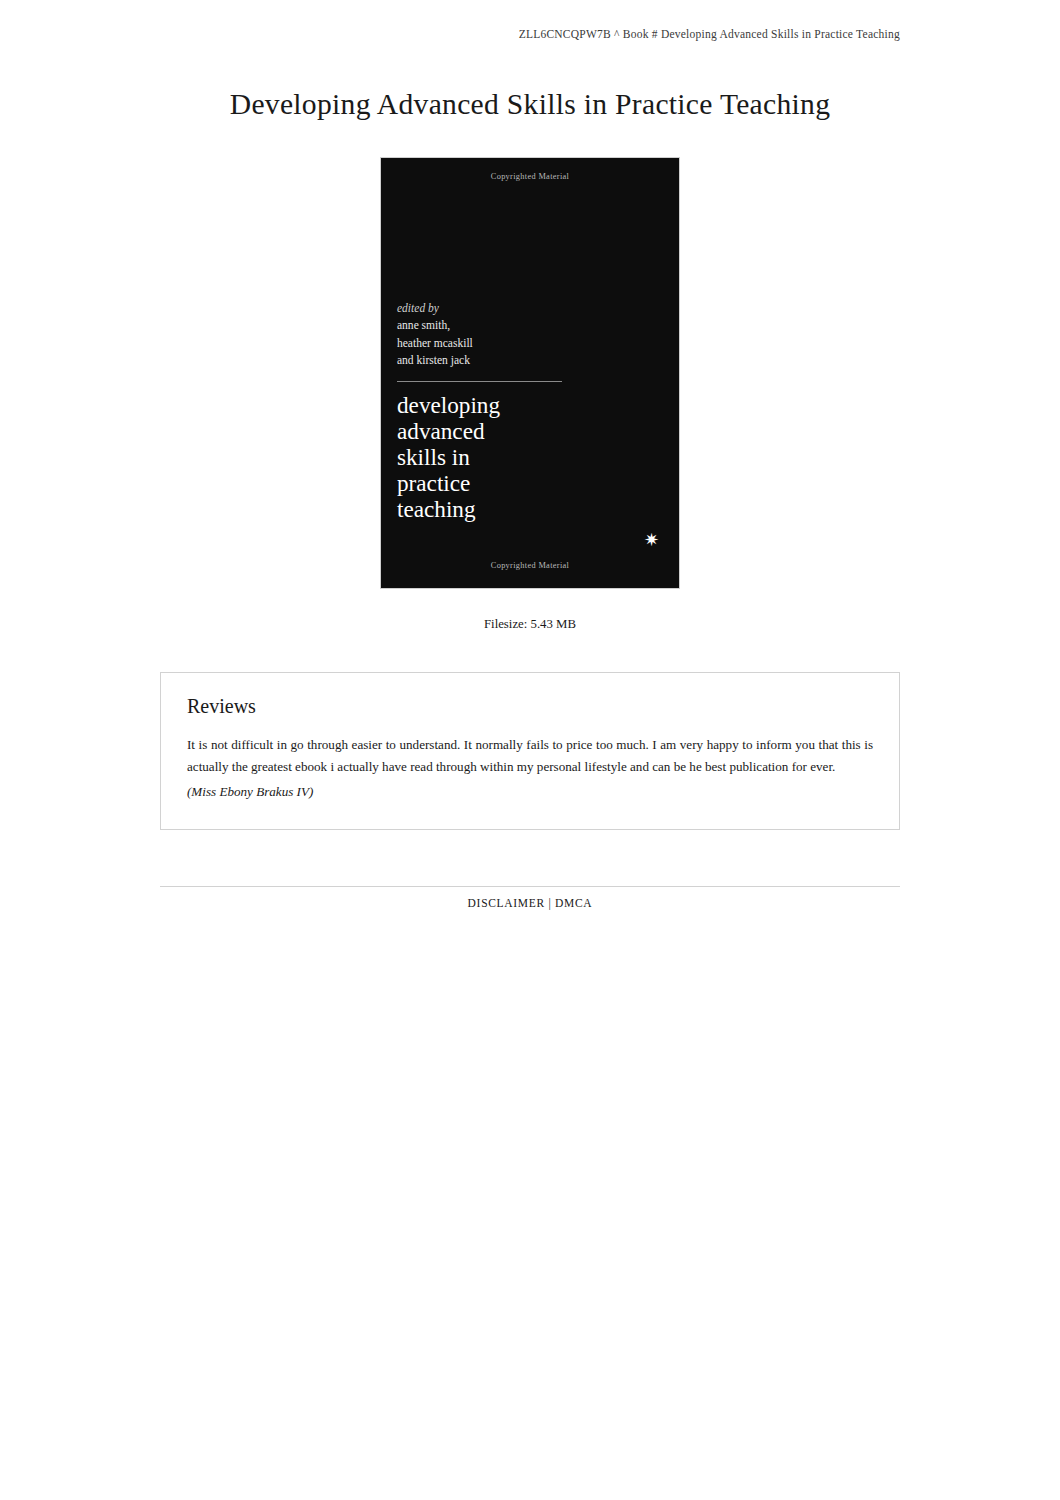ZLL6CNCQPW7B ^ Book # Developing Advanced Skills in Practice Teaching
Developing Advanced Skills in Practice Teaching
Copyrighted Material
edited by
anne smith,
heather mcaskill
and kirsten jack
developing
advanced
skills in
practice
teaching
✷
Copyrighted Material
Filesize: 5.43 MB
Reviews
It is not difficult in go through easier to understand. It normally fails to price too much. I am very happy to inform you that this is actually the greatest ebook i actually have read through within my personal lifestyle and can be he best publication for ever. (Miss Ebony Brakus IV)
DISCLAIMER | DMCA